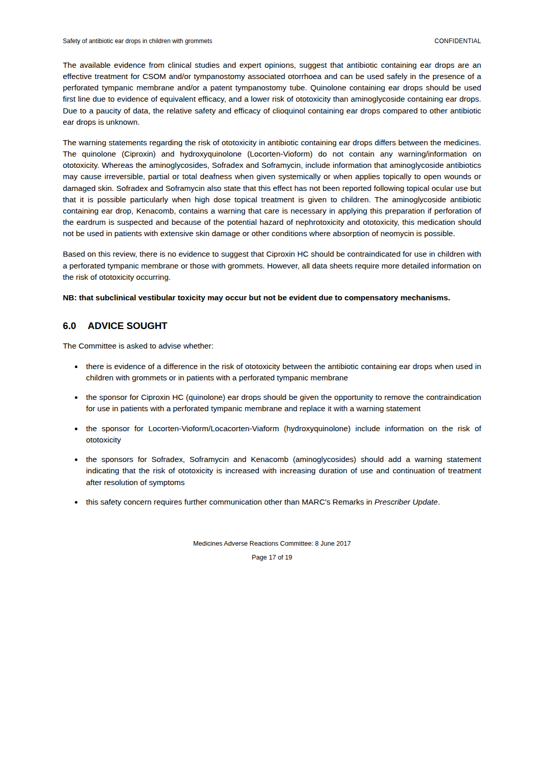Safety of antibiotic ear drops in children with grommets CONFIDENTIAL
The available evidence from clinical studies and expert opinions, suggest that antibiotic containing ear drops are an effective treatment for CSOM and/or tympanostomy associated otorrhoea and can be used safely in the presence of a perforated tympanic membrane and/or a patent tympanostomy tube. Quinolone containing ear drops should be used first line due to evidence of equivalent efficacy, and a lower risk of ototoxicity than aminoglycoside containing ear drops. Due to a paucity of data, the relative safety and efficacy of clioquinol containing ear drops compared to other antibiotic ear drops is unknown.
The warning statements regarding the risk of ototoxicity in antibiotic containing ear drops differs between the medicines. The quinolone (Ciproxin) and hydroxyquinolone (Locorten-Vioform) do not contain any warning/information on ototoxicity. Whereas the aminoglycosides, Sofradex and Soframycin, include information that aminoglycoside antibiotics may cause irreversible, partial or total deafness when given systemically or when applies topically to open wounds or damaged skin. Sofradex and Soframycin also state that this effect has not been reported following topical ocular use but that it is possible particularly when high dose topical treatment is given to children. The aminoglycoside antibiotic containing ear drop, Kenacomb, contains a warning that care is necessary in applying this preparation if perforation of the eardrum is suspected and because of the potential hazard of nephrotoxicity and ototoxicity, this medication should not be used in patients with extensive skin damage or other conditions where absorption of neomycin is possible.
Based on this review, there is no evidence to suggest that Ciproxin HC should be contraindicated for use in children with a perforated tympanic membrane or those with grommets. However, all data sheets require more detailed information on the risk of ototoxicity occurring.
NB: that subclinical vestibular toxicity may occur but not be evident due to compensatory mechanisms.
6.0 ADVICE SOUGHT
The Committee is asked to advise whether:
there is evidence of a difference in the risk of ototoxicity between the antibiotic containing ear drops when used in children with grommets or in patients with a perforated tympanic membrane
the sponsor for Ciproxin HC (quinolone) ear drops should be given the opportunity to remove the contraindication for use in patients with a perforated tympanic membrane and replace it with a warning statement
the sponsor for Locorten-Vioform/Locacorten-Viaform (hydroxyquinolone) include information on the risk of ototoxicity
the sponsors for Sofradex, Soframycin and Kenacomb (aminoglycosides) should add a warning statement indicating that the risk of ototoxicity is increased with increasing duration of use and continuation of treatment after resolution of symptoms
this safety concern requires further communication other than MARC's Remarks in Prescriber Update.
Medicines Adverse Reactions Committee: 8 June 2017
Page 17 of 19